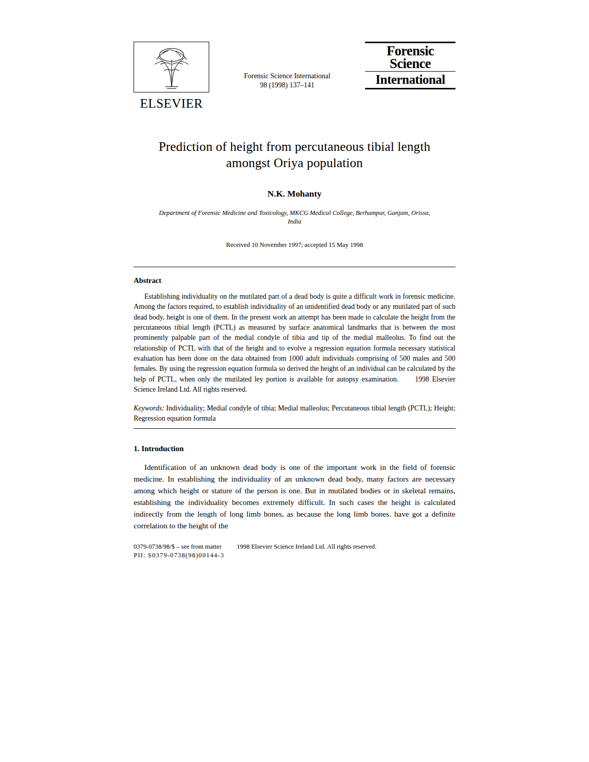ELSEVIER
Forensic Science International
98 (1998) 137–141
Forensic Science
International
Prediction of height from percutaneous tibial length
amongst Oriya population
N.K. Mohanty
Department of Forensic Medicine and Toxicology, MKCG Medical College, Berhampur, Ganjam, Orissa,
India
Received 10 November 1997; accepted 15 May 1998
Abstract
Establishing individuality on the mutilated part of a dead body is quite a difficult work in forensic medicine. Among the factors required, to establish individuality of an unidentified dead body or any mutilated part of such dead body, height is one of them. In the present work an attempt has been made to calculate the height from the percutaneous tibial length (PCTL) as measured by surface anatomical landmarks that is between the most prominently palpable part of the medial condyle of tibia and tip of the medial malleolus. To find out the relationship of PCTL with that of the height and to evolve a regression equation formula necessary statistical evaluation has been done on the data obtained from 1000 adult individuals comprising of 500 males and 500 females. By using the regression equation formula so derived the height of an individual can be calculated by the help of PCTL, when only the mutilated ley portion is available for autopsy examination. 1998 Elsevier Science Ireland Ltd. All rights reserved.
Keywords: Individuality; Medial condyle of tibia; Medial malleolus; Percutaneous tibial length (PCTL); Height; Regression equation formula
1. Introduction
Identification of an unknown dead body is one of the important work in the field of forensic medicine. In establishing the individuality of an unknown dead body, many factors are necessary among which height or stature of the person is one. But in mutilated bodies or in skeletal remains, establishing the individuality becomes extremely difficult. In such cases the height is calculated indirectly from the length of long limb bones, as because the long limb bones. have got a definite correlation to the height of the
0379-0738/98/$ – see front matter 1998 Elsevier Science Ireland Ltd. All rights reserved. PII: S0379-0738(98)00144-3